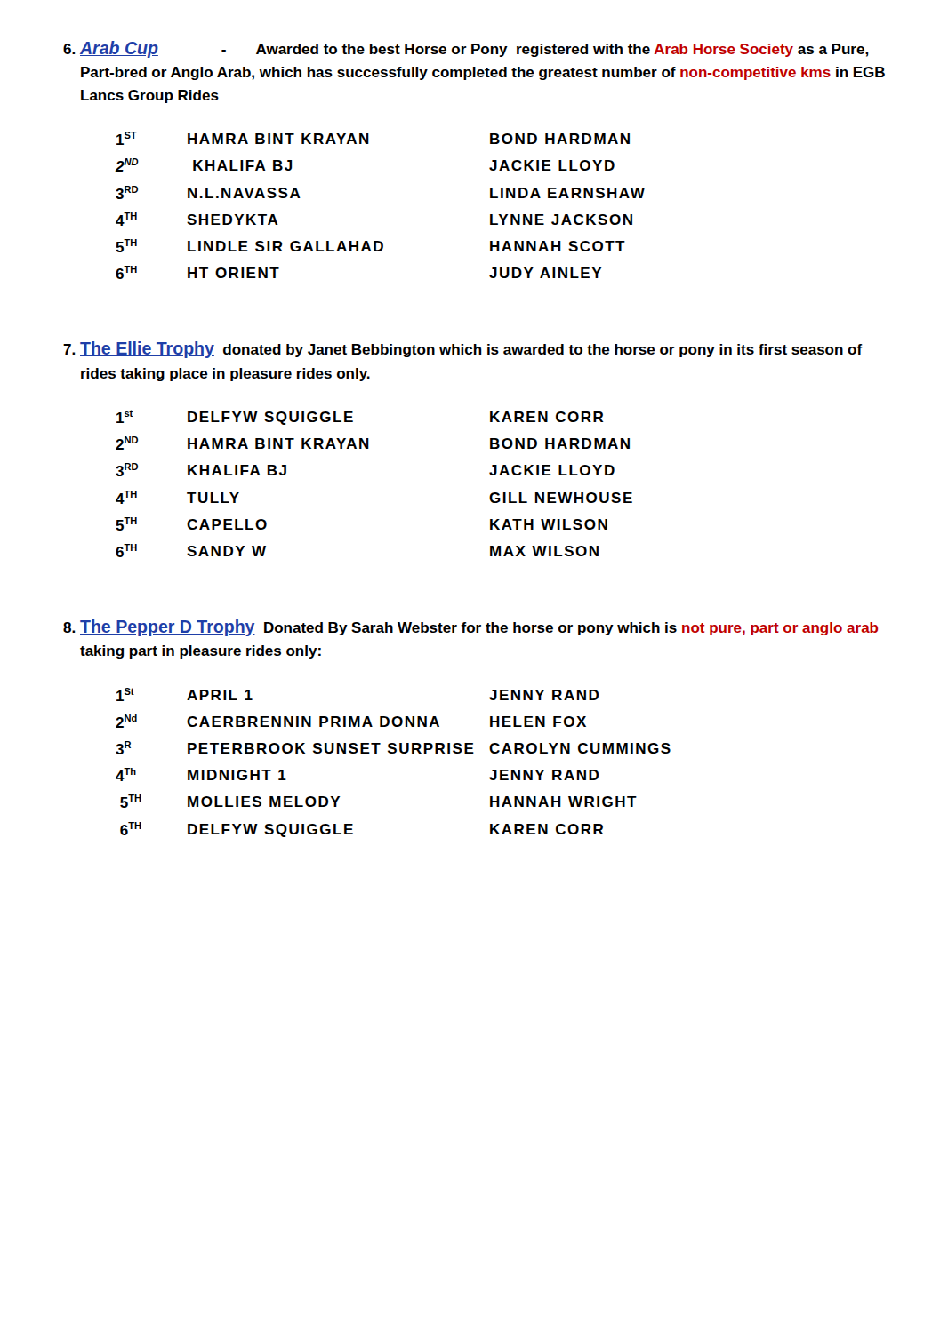Arab Cup - Awarded to the best Horse or Pony registered with the Arab Horse Society as a Pure, Part-bred or Anglo Arab, which has successfully completed the greatest number of non-competitive kms in EGB Lancs Group Rides
| 1 ST | HAMRA BINT KRAYAN | BOND HARDMAN |
| 2 ND | KHALIFA BJ | JACKIE LLOYD |
| 3 RD | N.L.NAVASSA | LINDA EARNSHAW |
| 4 TH | SHEDYKTA | LYNNE JACKSON |
| 5 TH | LINDLE SIR GALLAHAD | HANNAH SCOTT |
| 6 TH | HT ORIENT | JUDY AINLEY |
The Ellie Trophy donated by Janet Bebbington which is awarded to the horse or pony in its first season of rides taking place in pleasure rides only.
| 1 st | DELFYW SQUIGGLE | KAREN CORR |
| 2 ND | HAMRA BINT KRAYAN | BOND HARDMAN |
| 3 RD | KHALIFA BJ | JACKIE LLOYD |
| 4 TH | TULLY | GILL NEWHOUSE |
| 5 TH | CAPELLO | KATH WILSON |
| 6 TH | SANDY W | MAX WILSON |
The Pepper D Trophy Donated By Sarah Webster for the horse or pony which is not pure, part or anglo arab taking part in pleasure rides only:
| 1 St | APRIL 1 | JENNY RAND |
| 2 Nd | CAERBRENNIN PRIMA DONNA | HELEN FOX |
| 3 R | PETERBROOK SUNSET SURPRISE | CAROLYN CUMMINGS |
| 4 Th | MIDNIGHT 1 | JENNY RAND |
| 5 TH | MOLLIES MELODY | HANNAH WRIGHT |
| 6 TH | DELFYW SQUIGGLE | KAREN CORR |